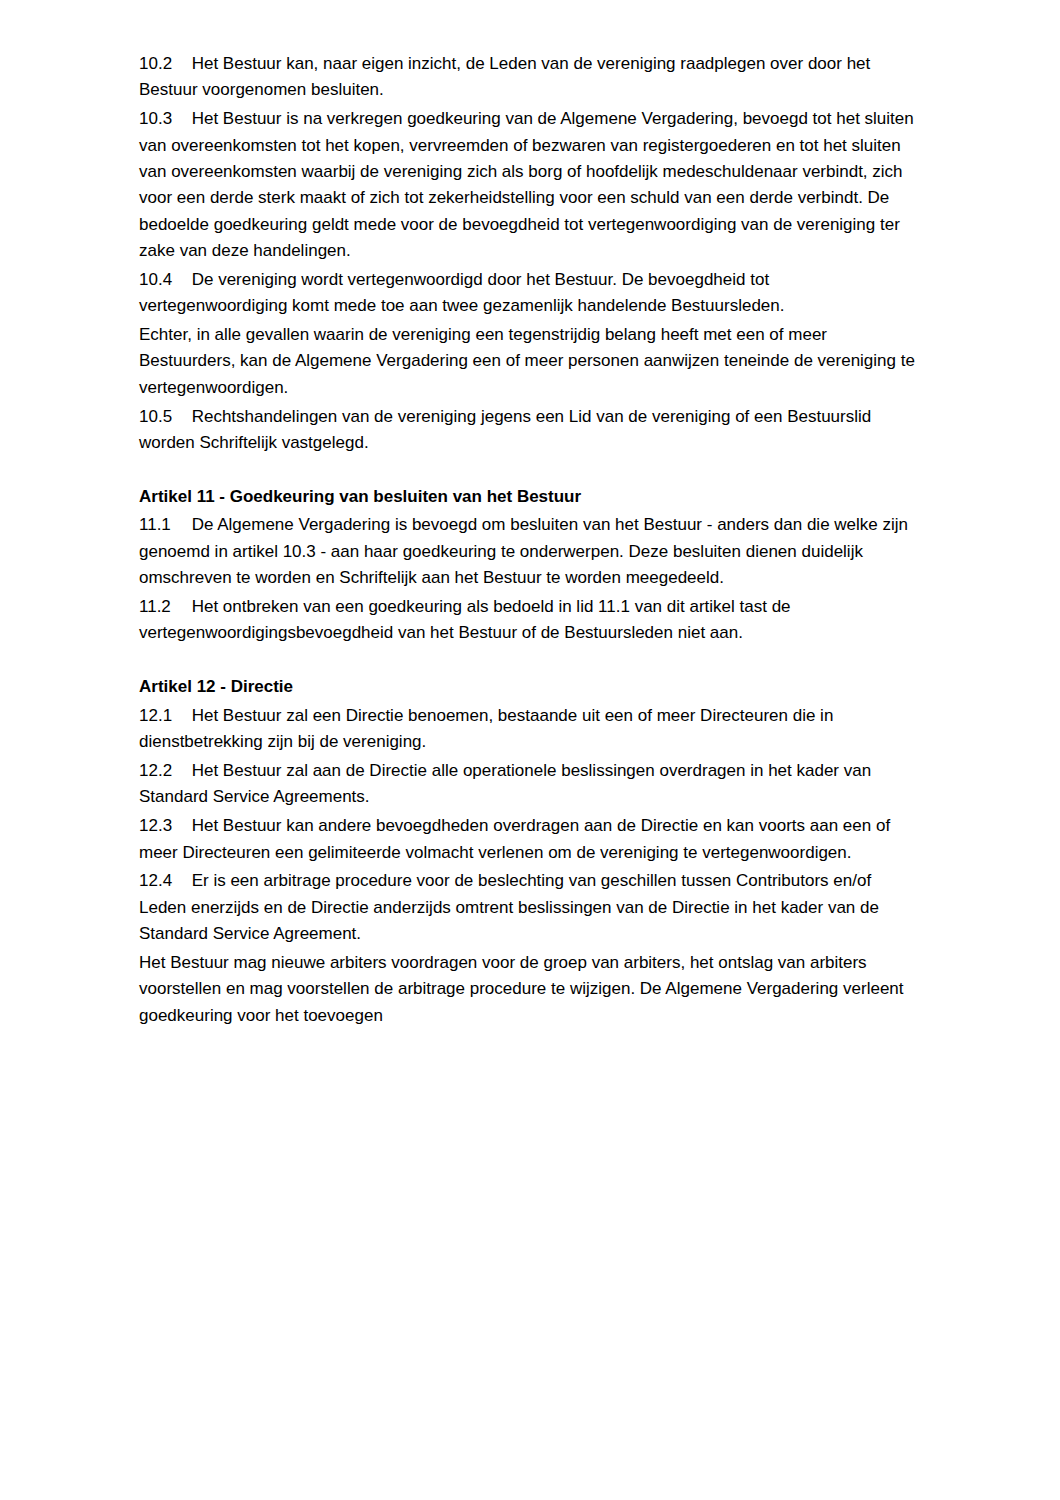10.2 Het Bestuur kan, naar eigen inzicht, de Leden van de vereniging raadplegen over door het Bestuur voorgenomen besluiten.
10.3 Het Bestuur is na verkregen goedkeuring van de Algemene Vergadering, bevoegd tot het sluiten van overeenkomsten tot het kopen, vervreemden of bezwaren van registergoederen en tot het sluiten van overeenkomsten waarbij de vereniging zich als borg of hoofdelijk medeschuldenaar verbindt, zich voor een derde sterk maakt of zich tot zekerheidstelling voor een schuld van een derde verbindt. De bedoelde goedkeuring geldt mede voor de bevoegdheid tot vertegenwoordiging van de vereniging ter zake van deze handelingen.
10.4 De vereniging wordt vertegenwoordigd door het Bestuur. De bevoegdheid tot vertegenwoordiging komt mede toe aan twee gezamenlijk handelende Bestuursleden.
Echter, in alle gevallen waarin de vereniging een tegenstrijdig belang heeft met een of meer Bestuurders, kan de Algemene Vergadering een of meer personen aanwijzen teneinde de vereniging te vertegenwoordigen.
10.5 Rechtshandelingen van de vereniging jegens een Lid van de vereniging of een Bestuurslid worden Schriftelijk vastgelegd.
Artikel 11 - Goedkeuring van besluiten van het Bestuur
11.1 De Algemene Vergadering is bevoegd om besluiten van het Bestuur - anders dan die welke zijn genoemd in artikel 10.3 - aan haar goedkeuring te onderwerpen. Deze besluiten dienen duidelijk omschreven te worden en Schriftelijk aan het Bestuur te worden meegedeeld.
11.2 Het ontbreken van een goedkeuring als bedoeld in lid 11.1 van dit artikel tast de vertegenwoordigingsbevoegdheid van het Bestuur of de Bestuursleden niet aan.
Artikel 12 - Directie
12.1 Het Bestuur zal een Directie benoemen, bestaande uit een of meer Directeuren die in dienstbetrekking zijn bij de vereniging.
12.2 Het Bestuur zal aan de Directie alle operationele beslissingen overdragen in het kader van Standard Service Agreements.
12.3 Het Bestuur kan andere bevoegdheden overdragen aan de Directie en kan voorts aan een of meer Directeuren een gelimiteerde volmacht verlenen om de vereniging te vertegenwoordigen.
12.4 Er is een arbitrage procedure voor de beslechting van geschillen tussen Contributors en/of Leden enerzijds en de Directie anderzijds omtrent beslissingen van de Directie in het kader van de Standard Service Agreement.
Het Bestuur mag nieuwe arbiters voordragen voor de groep van arbiters, het ontslag van arbiters voorstellen en mag voorstellen de arbitrage procedure te wijzigen. De Algemene Vergadering verleent goedkeuring voor het toevoegen